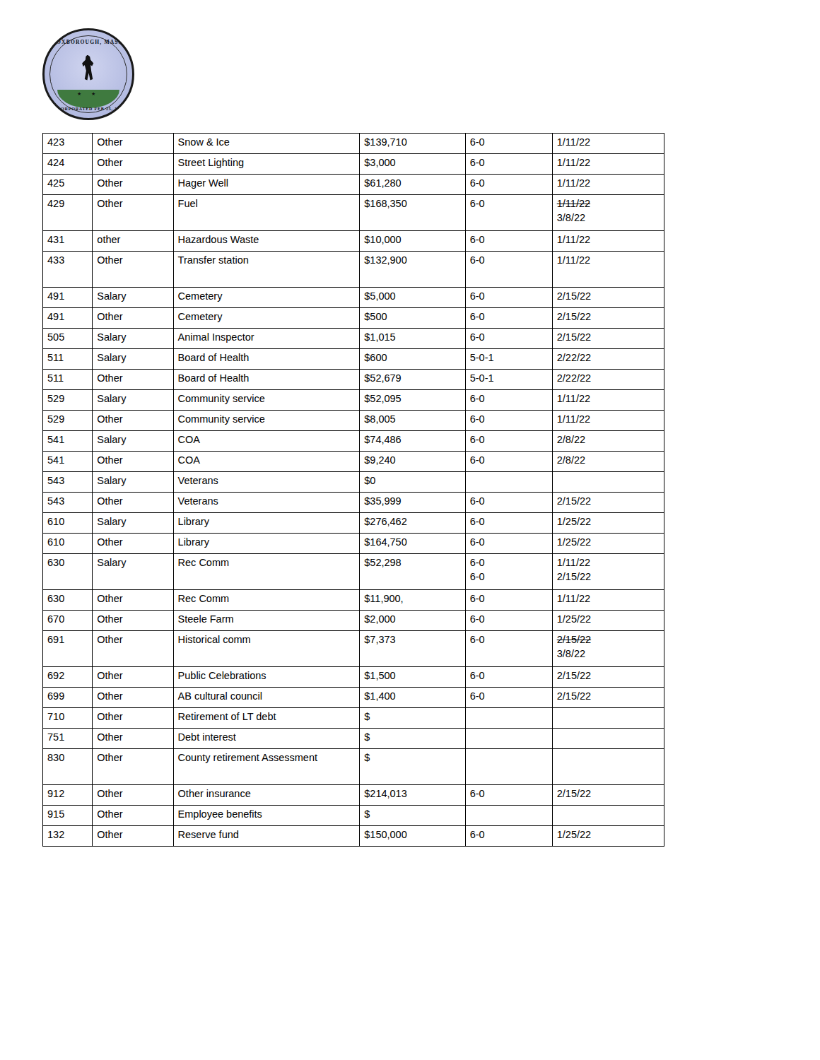BOXBOROUGH, MASS.
★ ★
INCORPORATED FEB 25, 1783
| 423 | Other | Snow & Ice | $139,710 | 6-0 | 1/11/22 |
| 424 | Other | Street Lighting | $3,000 | 6-0 | 1/11/22 |
| 425 | Other | Hager Well | $61,280 | 6-0 | 1/11/22 |
| 429 | Other | Fuel | $168,350 | 6-0 | 1/11/22 3/8/22 |
| 431 | other | Hazardous Waste | $10,000 | 6-0 | 1/11/22 |
| 433 | Other | Transfer station | $132,900 | 6-0 | 1/11/22 |
| 491 | Salary | Cemetery | $5,000 | 6-0 | 2/15/22 |
| 491 | Other | Cemetery | $500 | 6-0 | 2/15/22 |
| 505 | Salary | Animal Inspector | $1,015 | 6-0 | 2/15/22 |
| 511 | Salary | Board of Health | $600 | 5-0-1 | 2/22/22 |
| 511 | Other | Board of Health | $52,679 | 5-0-1 | 2/22/22 |
| 529 | Salary | Community service | $52,095 | 6-0 | 1/11/22 |
| 529 | Other | Community service | $8,005 | 6-0 | 1/11/22 |
| 541 | Salary | COA | $74,486 | 6-0 | 2/8/22 |
| 541 | Other | COA | $9,240 | 6-0 | 2/8/22 |
| 543 | Salary | Veterans | $0 | | |
| 543 | Other | Veterans | $35,999 | 6-0 | 2/15/22 |
| 610 | Salary | Library | $276,462 | 6-0 | 1/25/22 |
| 610 | Other | Library | $164,750 | 6-0 | 1/25/22 |
| 630 | Salary | Rec Comm | $52,298 | 6-0 6-0 | 1/11/22 2/15/22 |
| 630 | Other | Rec Comm | $11,900, | 6-0 | 1/11/22 |
| 670 | Other | Steele Farm | $2,000 | 6-0 | 1/25/22 |
| 691 | Other | Historical comm | $7,373 | 6-0 | 2/15/22 3/8/22 |
| 692 | Other | Public Celebrations | $1,500 | 6-0 | 2/15/22 |
| 699 | Other | AB cultural council | $1,400 | 6-0 | 2/15/22 |
| 710 | Other | Retirement of LT debt | $ | | |
| 751 | Other | Debt interest | $ | | |
| 830 | Other | County retirement Assessment | $ | | |
| 912 | Other | Other insurance | $214,013 | 6-0 | 2/15/22 |
| 915 | Other | Employee benefits | $ | | |
| 132 | Other | Reserve fund | $150,000 | 6-0 | 1/25/22 |